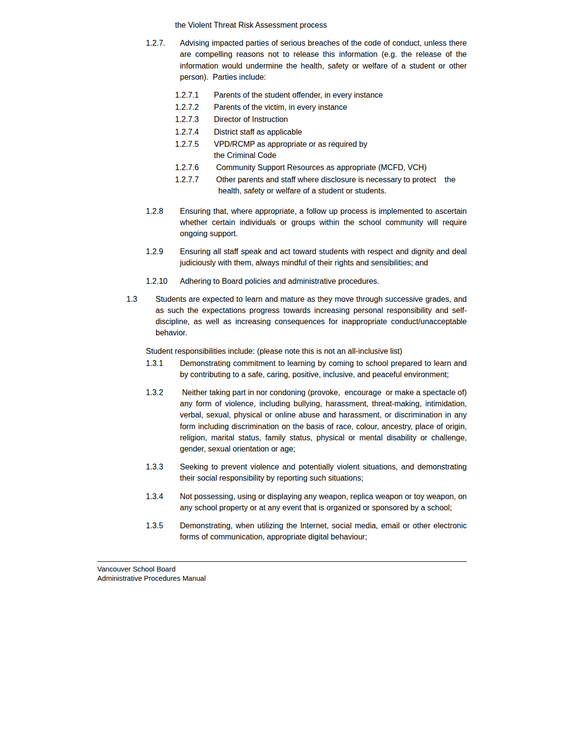the Violent Threat Risk Assessment process
1.2.7.
Advising impacted parties of serious breaches of the code of conduct, unless there are compelling reasons not to release this information (e.g. the release of the information would undermine the health, safety or welfare of a student or other person). Parties include:
1.2.7.1
Parents of the student offender, in every instance
1.2.7.2
Parents of the victim, in every instance
1.2.7.3
Director of Instruction
1.2.7.4
District staff as applicable
1.2.7.5
VPD/RCMP as appropriate or as required by
the Criminal Code
1.2.7.6
Community Support Resources as appropriate (MCFD, VCH)
1.2.7.7
Other parents and staff where disclosure is necessary to protect the
health, safety or welfare of a student or students.
1.2.8
Ensuring that, where appropriate, a follow up process is implemented to ascertain whether certain individuals or groups within the school community will require ongoing support.
1.2.9
Ensuring all staff speak and act toward students with respect and dignity and deal judiciously with them, always mindful of their rights and sensibilities; and
1.2.10
Adhering to Board policies and administrative procedures.
1.3
Students are expected to learn and mature as they move through successive grades, and as such the expectations progress towards increasing personal responsibility and self-discipline, as well as increasing consequences for inappropriate conduct/unacceptable behavior.
Student responsibilities include: (please note this is not an all-inclusive list)
1.3.1
Demonstrating commitment to learning by coming to school prepared to learn and by contributing to a safe, caring, positive, inclusive, and peaceful environment;
1.3.2
Neither taking part in nor condoning (provoke, encourage or make a spectacle of) any form of violence, including bullying, harassment, threat-making, intimidation, verbal, sexual, physical or online abuse and harassment, or discrimination in any form including discrimination on the basis of race, colour, ancestry, place of origin, religion, marital status, family status, physical or mental disability or challenge, gender, sexual orientation or age;
1.3.3
Seeking to prevent violence and potentially violent situations, and demonstrating their social responsibility by reporting such situations;
1.3.4
Not possessing, using or displaying any weapon, replica weapon or toy weapon, on any school property or at any event that is organized or sponsored by a school;
1.3.5
Demonstrating, when utilizing the Internet, social media, email or other electronic forms of communication, appropriate digital behaviour;
Vancouver School Board
Administrative Procedures Manual